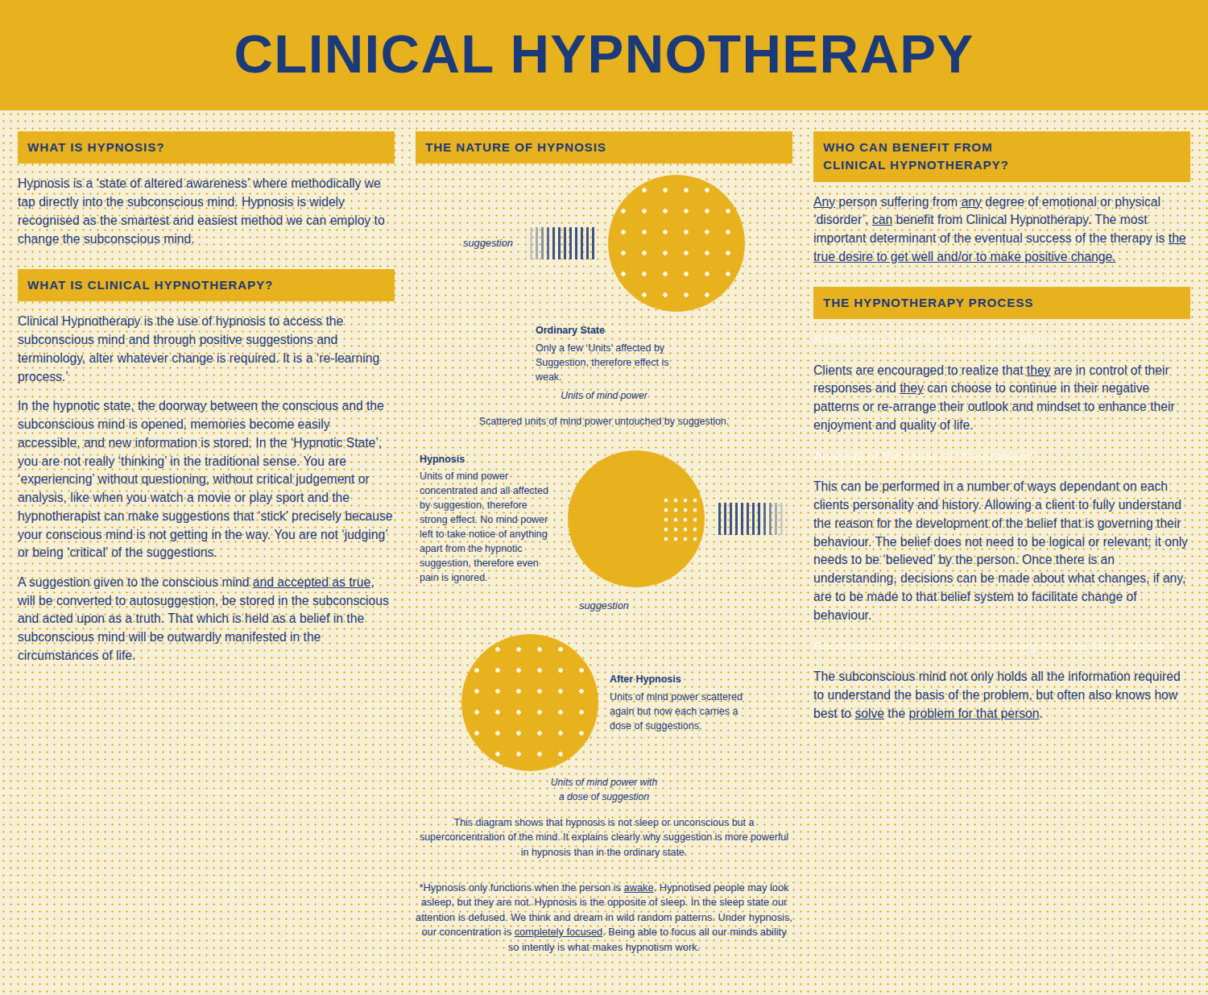Clinical Hypnotherapy
What is hypnosis?
Hypnosis is a ‘state of altered awareness’ where methodically we tap directly into the subconscious mind. Hypnosis is widely recognised as the smartest and easiest method we can employ to change the subconscious mind.
What is clinical hypnotherapy?
Clinical Hypnotherapy is the use of hypnosis to access the subconscious mind and through positive suggestions and terminology, alter whatever change is required. It is a ‘re-learning process.’
In the hypnotic state, the doorway between the conscious and the subconscious mind is opened, memories become easily accessible, and new information is stored. In the ‘Hypnotic State’, you are not really ‘thinking’ in the traditional sense. You are ‘experiencing’ without questioning, without critical judgement or analysis, like when you watch a movie or play sport and the hypnotherapist can make suggestions that ‘stick’ precisely because your conscious mind is not getting in the way. You are not ‘judging’ or being ‘critical’ of the suggestions.
A suggestion given to the conscious mind and accepted as true, will be converted to autosuggestion, be stored in the subconscious and acted upon as a truth. That which is held as a belief in the subconscious mind will be outwardly manifested in the circumstances of life.
The nature of hypnosis
suggestion
Ordinary State Only a few ‘Units’ affected by Suggestion, therefore effect is weak.
Units of mind power
Scattered units of mind power untouched by suggestion.
Hypnosis Units of mind power concentrated and all affected by suggestion, therefore strong effect. No mind power left to take notice of anything apart from the hypnotic suggestion, therefore even pain is ignored.
suggestion
After Hypnosis Units of mind power scattered again but now each carries a dose of suggestions.
Units of mind power with
a dose of suggestion
This diagram shows that hypnosis is not sleep or unconscious but a superconcentration of the mind. It explains clearly why suggestion is more powerful in hypnosis than in the ordinary state.
*Hypnosis only functions when the person is awake. Hypnotised people may look asleep, but they are not. Hypnosis is the opposite of sleep. In the sleep state our attention is defused. We think and dream in wild random patterns. Under hypnosis, our concentration is completely focused. Being able to focus all our minds ability so intently is what makes hypnotism work.
Who can benefit from
clinical hypnotherapy?
Any person suffering from any degree of emotional or physical ‘disorder’, can benefit from Clinical Hypnotherapy. The most important determinant of the eventual success of the therapy is the true desire to get well and/or to make positive change.
The hypnotherapy process
Recognition of ownership of ‘the problem’
Clients are encouraged to realize that they are in control of their responses and they can choose to continue in their negative patterns or re-arrange their outlook and mindset to enhance their enjoyment and quality of life.
Analysis of the cause of ‘the problem’
This can be performed in a number of ways dependant on each clients personality and history. Allowing a client to fully understand the reason for the development of the belief that is governing their behaviour. The belief does not need to be logical or relevant; it only needs to be ‘believed’ by the person. Once there is an understanding, decisions can be made about what changes, if any, are to be made to that belief system to facilitate change of behaviour.
Recognition of the changes necessary to solve ‘the problem’
The subconscious mind not only holds all the information required to understand the basis of the problem, but often also knows how best to solve the problem for that person.